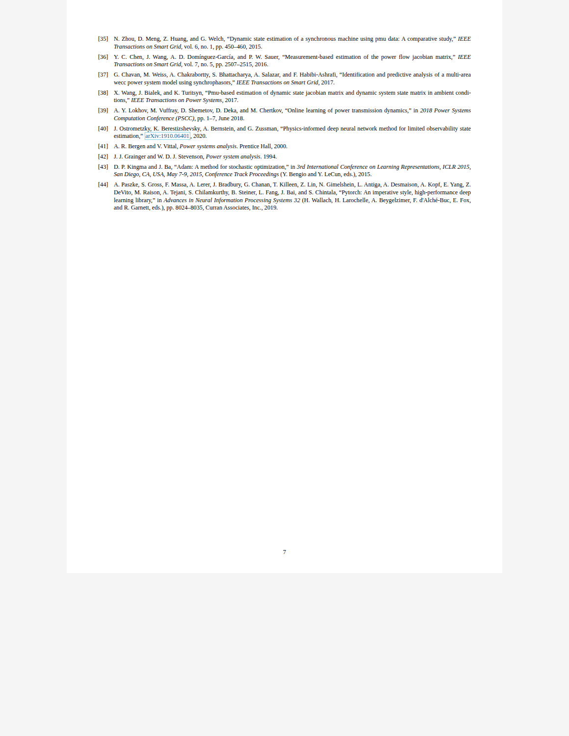[35] N. Zhou, D. Meng, Z. Huang, and G. Welch, “Dynamic state estimation of a synchronous machine using pmu data: A comparative study,” IEEE Transactions on Smart Grid, vol. 6, no. 1, pp. 450–460, 2015.
[36] Y. C. Chen, J. Wang, A. D. Domínguez-García, and P. W. Sauer, “Measurement-based estimation of the power flow jacobian matrix,” IEEE Transactions on Smart Grid, vol. 7, no. 5, pp. 2507–2515, 2016.
[37] G. Chavan, M. Weiss, A. Chakrabortty, S. Bhattacharya, A. Salazar, and F. Habibi-Ashrafi, “Identification and predictive analysis of a multi-area wecc power system model using synchrophasors,” IEEE Transactions on Smart Grid, 2017.
[38] X. Wang, J. Bialek, and K. Turitsyn, “Pmu-based estimation of dynamic state jacobian matrix and dynamic system state matrix in ambient conditions,” IEEE Transactions on Power Systems, 2017.
[39] A. Y. Lokhov, M. Vuffray, D. Shemetov, D. Deka, and M. Chertkov, “Online learning of power transmission dynamics,” in 2018 Power Systems Computation Conference (PSCC), pp. 1–7, June 2018.
[40] J. Ostrometzky, K. Berestizshevsky, A. Bernstein, and G. Zussman, “Physics-informed deep neural network method for limited observability state estimation,” arXiv:1910.06401, 2020.
[41] A. R. Bergen and V. Vittal, Power systems analysis. Prentice Hall, 2000.
[42] J. J. Grainger and W. D. J. Stevenson, Power system analysis. 1994.
[43] D. P. Kingma and J. Ba, “Adam: A method for stochastic optimization,” in 3rd International Conference on Learning Representations, ICLR 2015, San Diego, CA, USA, May 7-9, 2015, Conference Track Proceedings (Y. Bengio and Y. LeCun, eds.), 2015.
[44] A. Paszke, S. Gross, F. Massa, A. Lerer, J. Bradbury, G. Chanan, T. Killeen, Z. Lin, N. Gimelshein, L. Antiga, A. Desmaison, A. Kopf, E. Yang, Z. DeVito, M. Raison, A. Tejani, S. Chilamkurthy, B. Steiner, L. Fang, J. Bai, and S. Chintala, “Pytorch: An imperative style, high-performance deep learning library,” in Advances in Neural Information Processing Systems 32 (H. Wallach, H. Larochelle, A. Beygelzimer, F. d'Alché-Buc, E. Fox, and R. Garnett, eds.), pp. 8024–8035, Curran Associates, Inc., 2019.
7